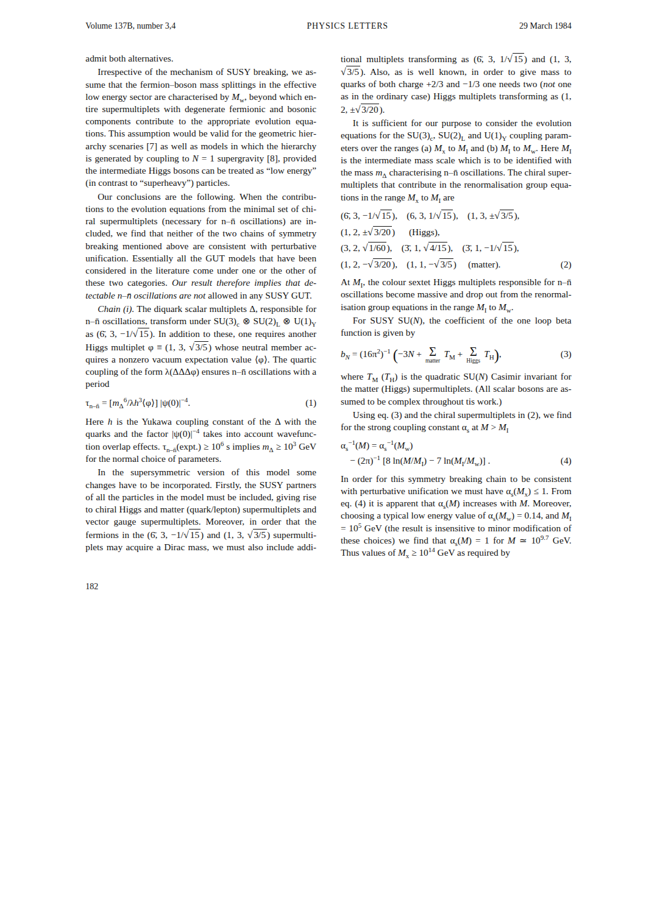Volume 137B, number 3,4
PHYSICS LETTERS
29 March 1984
admit both alternatives.
Irrespective of the mechanism of SUSY breaking, we assume that the fermion–boson mass splittings in the effective low energy sector are characterised by Mw, beyond which entire supermultiplets with degenerate fermionic and bosonic components contribute to the appropriate evolution equations. This assumption would be valid for the geometric hierarchy scenaries [7] as well as models in which the hierarchy is generated by coupling to N = 1 supergravity [8], provided the intermediate Higgs bosons can be treated as “low energy” (in contrast to “superheavy”) particles.
Our conclusions are the following. When the contributions to the evolution equations from the minimal set of chiral supermultiplets (necessary for n–n̄ oscillations) are included, we find that neither of the two chains of symmetry breaking mentioned above are consistent with perturbative unification. Essentially all the GUT models that have been considered in the literature come under one or the other of these two categories. Our result therefore implies that detectable n–n̄ oscillations are not allowed in any SUSY GUT.
Chain (i). The diquark scalar multiplets Δ, responsible for n–n̄ oscillations, transform under SU(3)c ⊗ SU(2)L ⊗ U(1)Y as (6̄, 3, −1/√15). In addition to these, one requires another Higgs multiplet φ ≡ (1, 3, √3/5) whose neutral member acquires a nonzero vacuum expectation value ⟨φ⟩. The quartic coupling of the form λ(ΔΔΔφ) ensures n–n̄ oscillations with a period
τn–n̄ = [mΔ6/λh3⟨φ⟩] |ψ(0)|−4.
(1)
Here h is the Yukawa coupling constant of the Δ with the quarks and the factor |ψ(0)|−4 takes into account wavefunction overlap effects. τn–n̄(expt.) ≥ 106 s implies mΔ ≥ 103 GeV for the normal choice of parameters.
In the supersymmetric version of this model some changes have to be incorporated. Firstly, the SUSY partners of all the particles in the model must be included, giving rise to chiral Higgs and matter (quark/lepton) supermultiplets and vector gauge supermultiplets. Moreover, in order that the fermions in the (6̄, 3, −1/√15) and (1, 3, √3/5) supermultiplets may acquire a Dirac mass, we must also include additional multiplets transforming as (6̄, 3, 1/√15) and (1, 3, √3/5). Also, as is well known, in order to give mass to quarks of both charge +2/3 and −1/3 one needs two (not one as in the ordinary case) Higgs multiplets transforming as (1, 2, ±√3/20).
It is sufficient for our purpose to consider the evolution equations for the SU(3)c, SU(2)L and U(1)Y coupling parameters over the ranges (a) Mx to MI and (b) MI to Mw. Here MI is the intermediate mass scale which is to be identified with the mass mΔ characterising n–n̄ oscillations. The chiral supermultiplets that contribute in the renormalisation group equations in the range Mx to MI are
(6̄, 3, −1/√15), (6, 3, 1/√15), (1, 3, ±√3/5),
(1, 2, ±√3/20) (Higgs),
(3, 2, √1/60), (3̄, 1, √4/15), (3̄, 1, −1/√15),
(1, 2, −√3/20), (1, 1, −√3/5) (matter).
(2)
At MI, the colour sextet Higgs multiplets responsible for n–n̄ oscillations become massive and drop out from the renormalisation group equations in the range MI to Mw.
For SUSY SU(N), the coefficient of the one loop beta function is given by
bN = (16π2)−1 (−3N + Σmatter TM + ΣHiggs TH),
(3)
where TM (TH) is the quadratic SU(N) Casimir invariant for the matter (Higgs) supermultiplets. (All scalar bosons are assumed to be complex throughout tis work.)
Using eq. (3) and the chiral supermultiplets in (2), we find for the strong coupling constant αs at M > MI
αs−1(M) = αs−1(Mw)
− (2π)−1 [8 ln(M/MI) − 7 ln(MI/Mw)] .
(4)
In order for this symmetry breaking chain to be consistent with perturbative unification we must have αs(Mx) ≤ 1. From eq. (4) it is apparent that αs(M) increases with M. Moreover, choosing a typical low energy value of αs(Mw) = 0.14, and MI = 105 GeV (the result is insensitive to minor modification of these choices) we find that αs(M) = 1 for M ≃ 109.7 GeV. Thus values of Mx ≥ 1014 GeV as required by
182